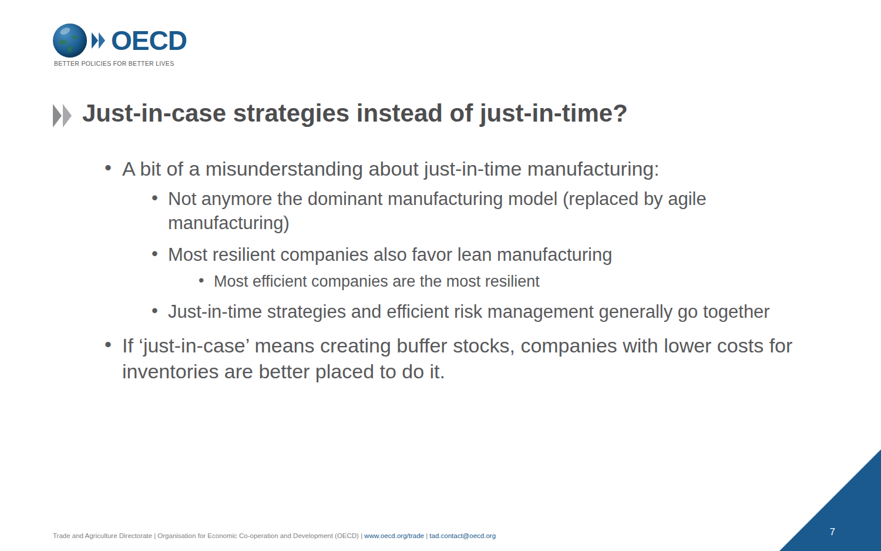OECD
BETTER POLICIES FOR BETTER LIVES
Just-in-case strategies instead of just-in-time?
A bit of a misunderstanding about just-in-time manufacturing:
Not anymore the dominant manufacturing model (replaced by agile manufacturing)
Most resilient companies also favor lean manufacturing
Most efficient companies are the most resilient
Just-in-time strategies and efficient risk management generally go together
If ‘just-in-case’ means creating buffer stocks, companies with lower costs for inventories are better placed to do it.
Trade and Agriculture Directorate | Organisation for Economic Co-operation and Development (OECD) | www.oecd.org/trade | tad.contact@oecd.org
7